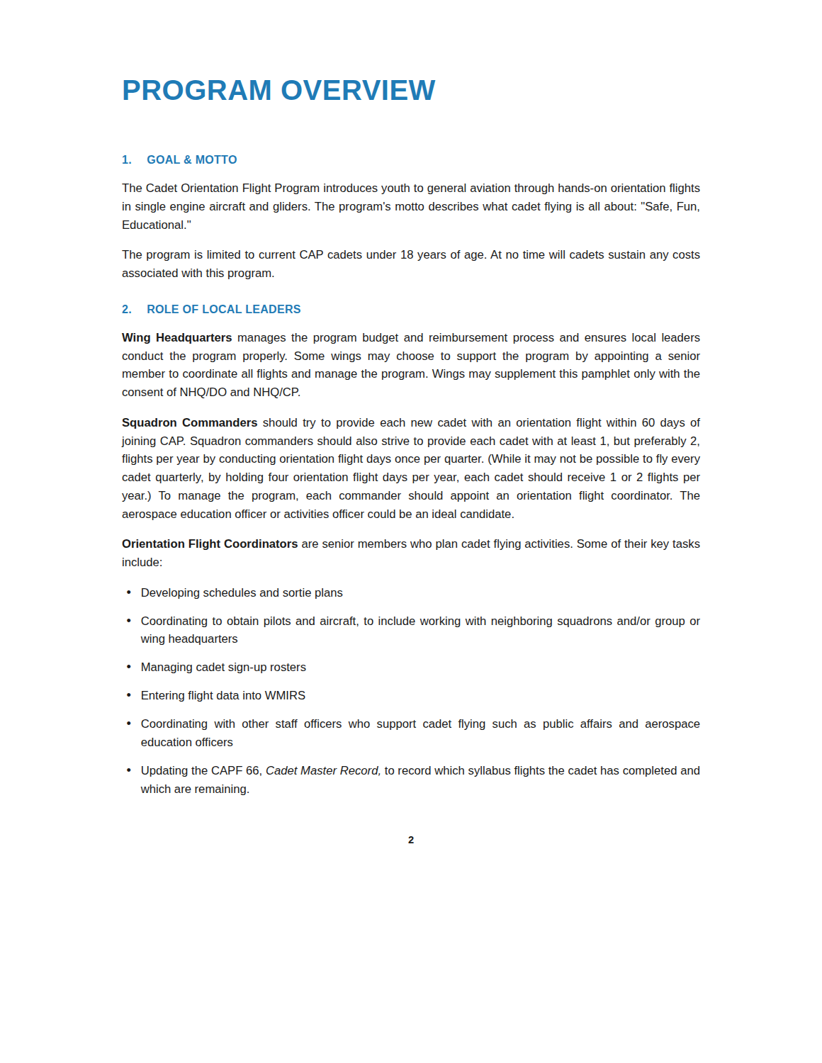PROGRAM OVERVIEW
1. GOAL & MOTTO
The Cadet Orientation Flight Program introduces youth to general aviation through hands-on orientation flights in single engine aircraft and gliders. The program's motto describes what cadet flying is all about: "Safe, Fun, Educational."
The program is limited to current CAP cadets under 18 years of age. At no time will cadets sustain any costs associated with this program.
2. ROLE OF LOCAL LEADERS
Wing Headquarters manages the program budget and reimbursement process and ensures local leaders conduct the program properly. Some wings may choose to support the program by appointing a senior member to coordinate all flights and manage the program. Wings may supplement this pamphlet only with the consent of NHQ/DO and NHQ/CP.
Squadron Commanders should try to provide each new cadet with an orientation flight within 60 days of joining CAP. Squadron commanders should also strive to provide each cadet with at least 1, but preferably 2, flights per year by conducting orientation flight days once per quarter. (While it may not be possible to fly every cadet quarterly, by holding four orientation flight days per year, each cadet should receive 1 or 2 flights per year.) To manage the program, each commander should appoint an orientation flight coordinator. The aerospace education officer or activities officer could be an ideal candidate.
Orientation Flight Coordinators are senior members who plan cadet flying activities. Some of their key tasks include:
Developing schedules and sortie plans
Coordinating to obtain pilots and aircraft, to include working with neighboring squadrons and/or group or wing headquarters
Managing cadet sign-up rosters
Entering flight data into WMIRS
Coordinating with other staff officers who support cadet flying such as public affairs and aerospace education officers
Updating the CAPF 66, Cadet Master Record, to record which syllabus flights the cadet has completed and which are remaining.
2